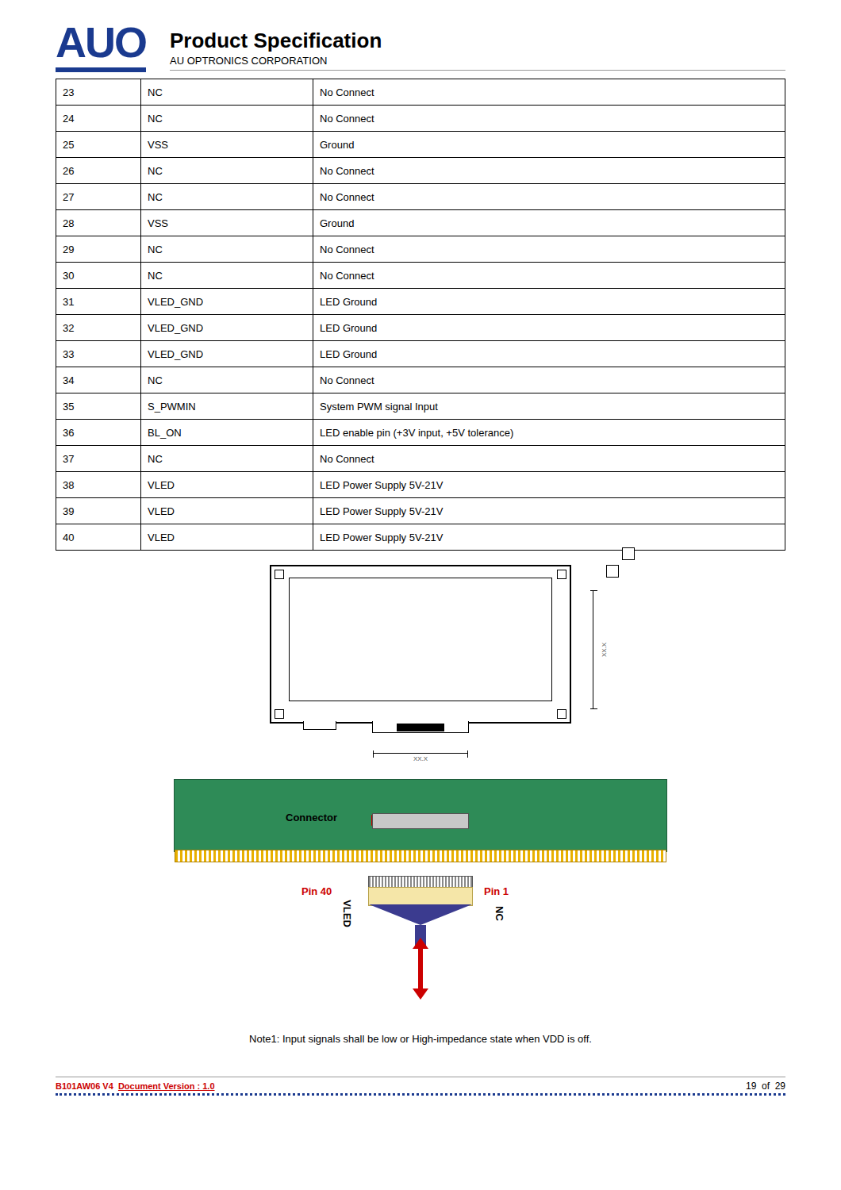AUO
Product Specification
AU OPTRONICS CORPORATION
| 23 | NC | No Connect |
| 24 | NC | No Connect |
| 25 | VSS | Ground |
| 26 | NC | No Connect |
| 27 | NC | No Connect |
| 28 | VSS | Ground |
| 29 | NC | No Connect |
| 30 | NC | No Connect |
| 31 | VLED_GND | LED Ground |
| 32 | VLED_GND | LED Ground |
| 33 | VLED_GND | LED Ground |
| 34 | NC | No Connect |
| 35 | S_PWMIN | System PWM signal Input |
| 36 | BL_ON | LED enable pin (+3V input, +5V tolerance) |
| 37 | NC | No Connect |
| 38 | VLED | LED Power Supply 5V-21V |
| 39 | VLED | LED Power Supply 5V-21V |
| 40 | VLED | LED Power Supply 5V-21V |
XX.X
XX.X
Connector
Pin 40
Pin 1
VLED
NC
Note1: Input signals shall be low or High-impedance state when VDD is off.
B101AW06 V4 Document Version : 1.0
19 of 29